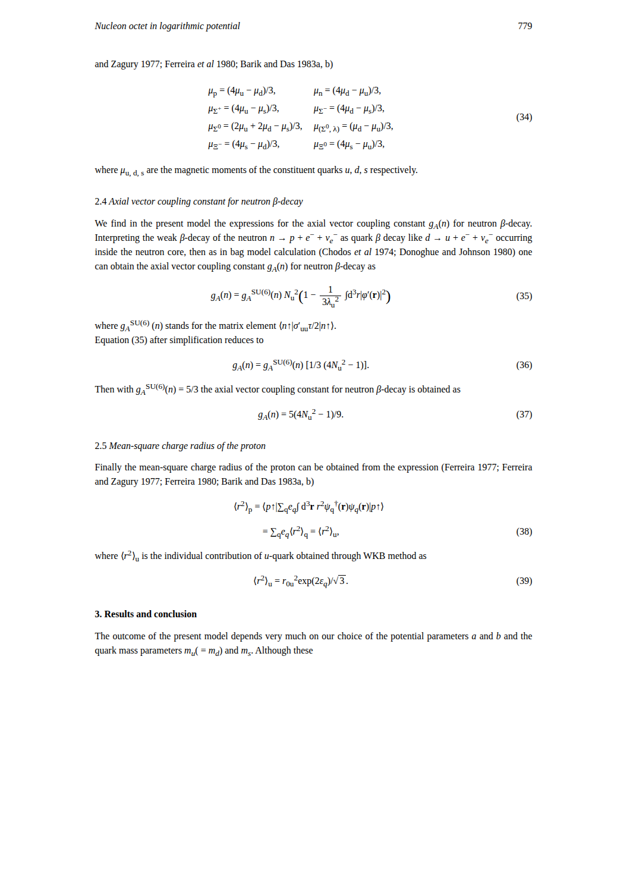Nucleon octet in logarithmic potential 779
and Zagury 1977; Ferreira et al 1980; Barik and Das 1983a, b)
| μ p = (4 μ u − μ d )/3, | μ n = (4 μ d − μ u )/3, |
| μ Σ + = (4 μ u − μ s )/3, | μ Σ − = (4 μ d − μ s )/3, |
| μ Σ 0 = (2 μ u + 2 μ d − μ s )/3, | μ (Σ 0 , λ) = ( μ d − μ u )/3, |
| μ Ξ − = (4 μ s − μ d )/3, | μ Ξ 0 = (4 μ s − μ u )/3, |
(34)
where μu, d, s are the magnetic moments of the constituent quarks u, d, s respectively.
2.4 Axial vector coupling constant for neutron β-decay
We find in the present model the expressions for the axial vector coupling constant gA(n) for neutron β-decay. Interpreting the weak β-decay of the neutron n → p + e− + ve− as quark β decay like d → u + e− + ve− occurring inside the neutron core, then as in bag model calculation (Chodos et al 1974; Donoghue and Johnson 1980) one can obtain the axial vector coupling constant gA(n) for neutron β-decay as
gA(n) = gASU(6)(n) Nu2(1 − 13λu2 ∫d3r|φ′(r)|2)
(35)
where gASU(6) (n) stands for the matrix element ⟨n↑|σ′uuτ/2|n↑⟩.
Equation (35) after simplification reduces to
gA(n) = gASU(6)(n) [1/3 (4Nu2 − 1)].
(36)
Then with gASU(6)(n) = 5/3 the axial vector coupling constant for neutron β-decay is obtained as
gA(n) = 5(4Nu2 − 1)/9.
(37)
2.5 Mean-square charge radius of the proton
Finally the mean-square charge radius of the proton can be obtained from the expression (Ferreira 1977; Ferreira and Zagury 1977; Ferreira 1980; Barik and Das 1983a, b)
⟨r2⟩p = ⟨p↑|∑qeq∫ d3r r2ψq†(r)ψq(r)|p↑⟩
= ∑qeq⟨r2⟩q = ⟨r2⟩u,
(38)
where ⟨r2⟩u is the individual contribution of u-quark obtained through WKB method as
⟨r2⟩u = r0u2exp(2εq)/√3.
(39)
3. Results and conclusion
The outcome of the present model depends very much on our choice of the potential parameters a and b and the quark mass parameters mu( = md) and ms. Although these